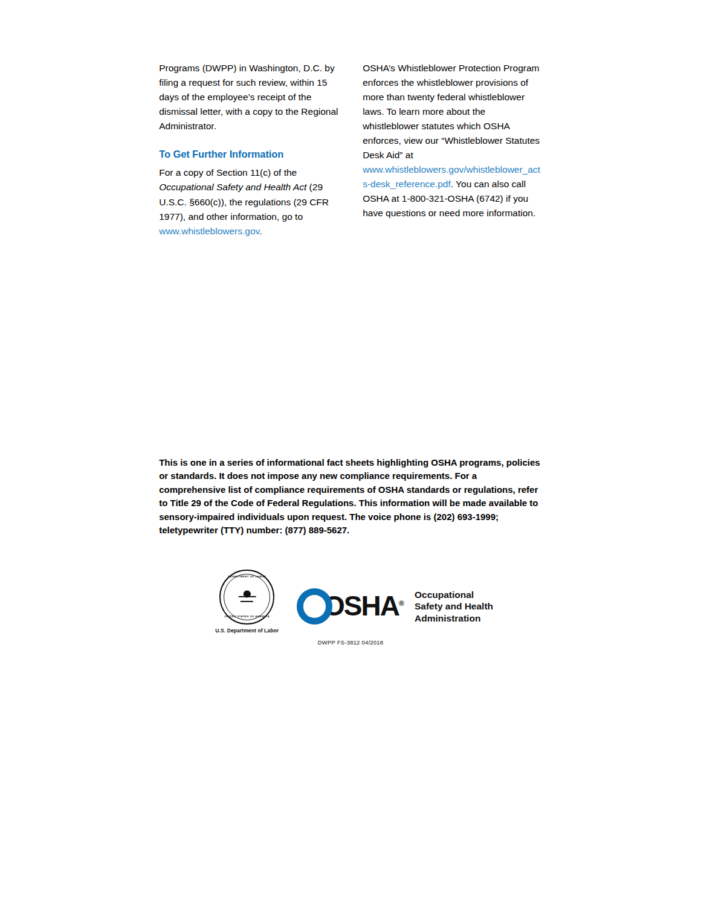Programs (DWPP) in Washington, D.C. by filing a request for such review, within 15 days of the employee’s receipt of the dismissal letter, with a copy to the Regional Administrator.
To Get Further Information
For a copy of Section 11(c) of the Occupational Safety and Health Act (29 U.S.C. §660(c)), the regulations (29 CFR 1977), and other information, go to www.whistleblowers.gov.
OSHA’s Whistleblower Protection Program enforces the whistleblower provisions of more than twenty federal whistleblower laws. To learn more about the whistleblower statutes which OSHA enforces, view our “Whistleblower Statutes Desk Aid” at www.whistleblowers.gov/whistleblower_acts-desk_reference.pdf. You can also call OSHA at 1-800-321-OSHA (6742) if you have questions or need more information.
This is one in a series of informational fact sheets highlighting OSHA programs, policies or standards. It does not impose any new compliance requirements. For a comprehensive list of compliance requirements of OSHA standards or regulations, refer to Title 29 of the Code of Federal Regulations. This information will be made available to sensory-impaired individuals upon request. The voice phone is (202) 693-1999; teletypewriter (TTY) number: (877) 889-5627.
DEPARTMENT OF LABOR
UNITED STATES OF AMERICA
U.S. Department of Labor
OSHA®
Occupational
Safety and Health
Administration
DWPP FS-3812 04/2018